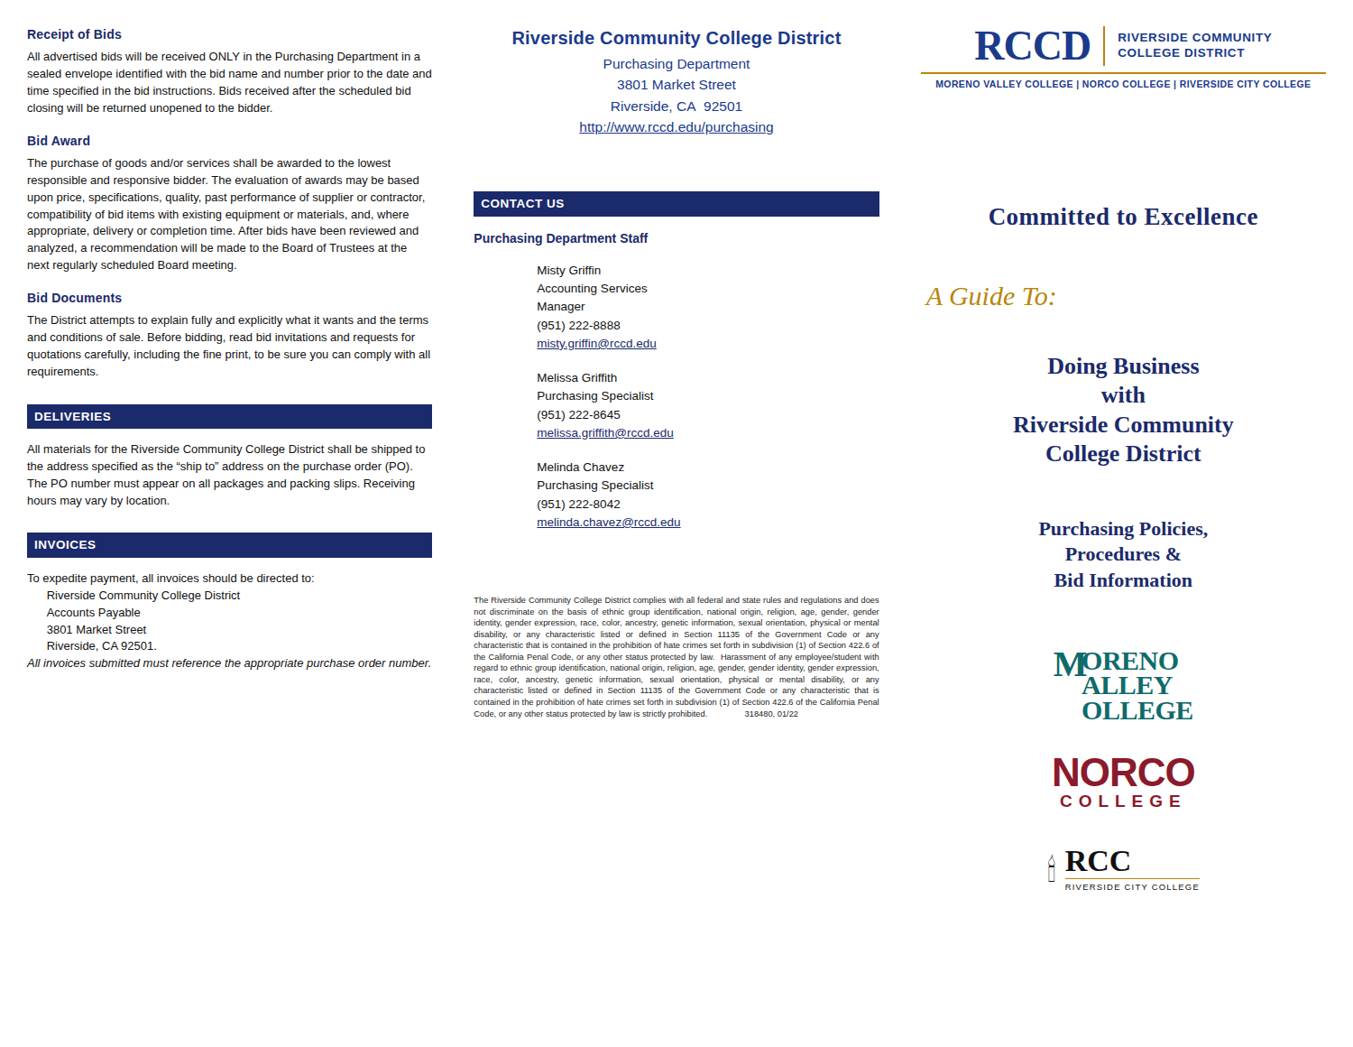Receipt of Bids
All advertised bids will be received ONLY in the Purchasing Department in a sealed envelope identified with the bid name and number prior to the date and time specified in the bid instructions. Bids received after the scheduled bid closing will be returned unopened to the bidder.
Bid Award
The purchase of goods and/or services shall be awarded to the lowest responsible and responsive bidder. The evaluation of awards may be based upon price, specifications, quality, past performance of supplier or contractor, compatibility of bid items with existing equipment or materials, and, where appropriate, delivery or completion time. After bids have been reviewed and analyzed, a recommendation will be made to the Board of Trustees at the next regularly scheduled Board meeting.
Bid Documents
The District attempts to explain fully and explicitly what it wants and the terms and conditions of sale. Before bidding, read bid invitations and requests for quotations carefully, including the fine print, to be sure you can comply with all requirements.
Deliveries
All materials for the Riverside Community College District shall be shipped to the address specified as the “ship to” address on the purchase order (PO). The PO number must appear on all packages and packing slips. Receiving hours may vary by location.
Invoices
To expedite payment, all invoices should be directed to:
Riverside Community College District
Accounts Payable
3801 Market Street
Riverside, CA 92501.
All invoices submitted must reference the appropriate purchase order number.
Riverside Community College District
Purchasing Department
3801 Market Street
Riverside, CA 92501
http://www.rccd.edu/purchasing
Contact Us
Purchasing Department Staff
Misty Griffin
Accounting Services
Manager
(951) 222-8888
misty.griffin@rccd.edu
Melissa Griffith
Purchasing Specialist
(951) 222-8645
melissa.griffith@rccd.edu
Melinda Chavez
Purchasing Specialist
(951) 222-8042
melinda.chavez@rccd.edu
The Riverside Community College District complies with all federal and state rules and regulations and does not discriminate on the basis of ethnic group identification, national origin, religion, age, gender, gender identity, gender expression, race, color, ancestry, genetic information, sexual orientation, physical or mental disability, or any characteristic listed or defined in Section 11135 of the Government Code or any characteristic that is contained in the prohibition of hate crimes set forth in subdivision (1) of Section 422.6 of the California Penal Code, or any other status protected by law. Harassment of any employee/student with regard to ethnic group identification, national origin, religion, age, gender, gender identity, gender expression, race, color, ancestry, genetic information, sexual orientation, physical or mental disability, or any characteristic listed or defined in Section 11135 of the Government Code or any characteristic that is contained in the prohibition of hate crimes set forth in subdivision (1) of Section 422.6 of the California Penal Code, or any other status protected by law is strictly prohibited. 318480, 01/22
RCCD
RIVERSIDE COMMUNITY
COLLEGE DISTRICT
MORENO VALLEY COLLEGE | NORCO COLLEGE | RIVERSIDE CITY COLLEGE
Committed to Excellence
A Guide To:
Doing Business
with
Riverside Community
College District
Purchasing Policies,
Procedures &
Bid Information
M
ORENO ALLEY OLLEGE
NORCO
COLLEGE
🕯
RCC
RIVERSIDE CITY COLLEGE